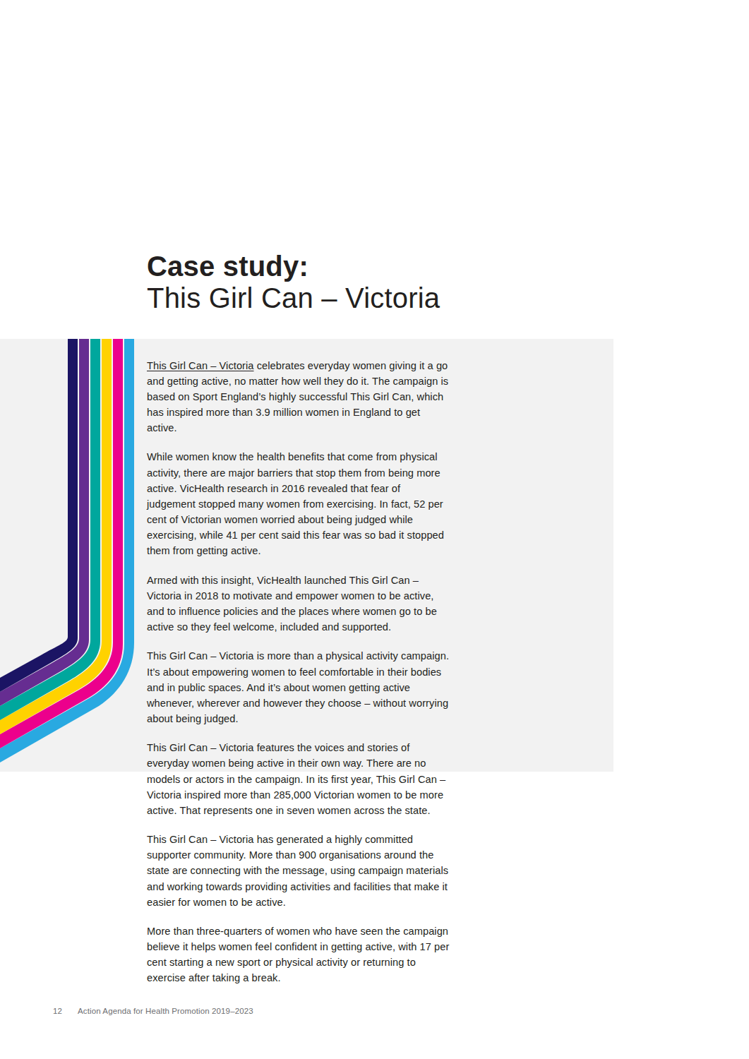Case study:This Girl Can – Victoria
This Girl Can – Victoria celebrates everyday women giving it a go and getting active, no matter how well they do it. The campaign is based on Sport England’s highly successful This Girl Can, which has inspired more than 3.9 million women in England to get active.
While women know the health benefits that come from physical activity, there are major barriers that stop them from being more active. VicHealth research in 2016 revealed that fear of judgement stopped many women from exercising. In fact, 52 per cent of Victorian women worried about being judged while exercising, while 41 per cent said this fear was so bad it stopped them from getting active.
Armed with this insight, VicHealth launched This Girl Can – Victoria in 2018 to motivate and empower women to be active, and to influence policies and the places where women go to be active so they feel welcome, included and supported.
This Girl Can – Victoria is more than a physical activity campaign. It’s about empowering women to feel comfortable in their bodies and in public spaces. And it’s about women getting active whenever, wherever and however they choose – without worrying about being judged.
This Girl Can – Victoria features the voices and stories of everyday women being active in their own way. There are no models or actors in the campaign. In its first year, This Girl Can – Victoria inspired more than 285,000 Victorian women to be more active. That represents one in seven women across the state.
This Girl Can – Victoria has generated a highly committed supporter community. More than 900 organisations around the state are connecting with the message, using campaign materials and working towards providing activities and facilities that make it easier for women to be active.
More than three-quarters of women who have seen the campaign believe it helps women feel confident in getting active, with 17 per cent starting a new sport or physical activity or returning to exercise after taking a break.
12 Action Agenda for Health Promotion 2019–2023